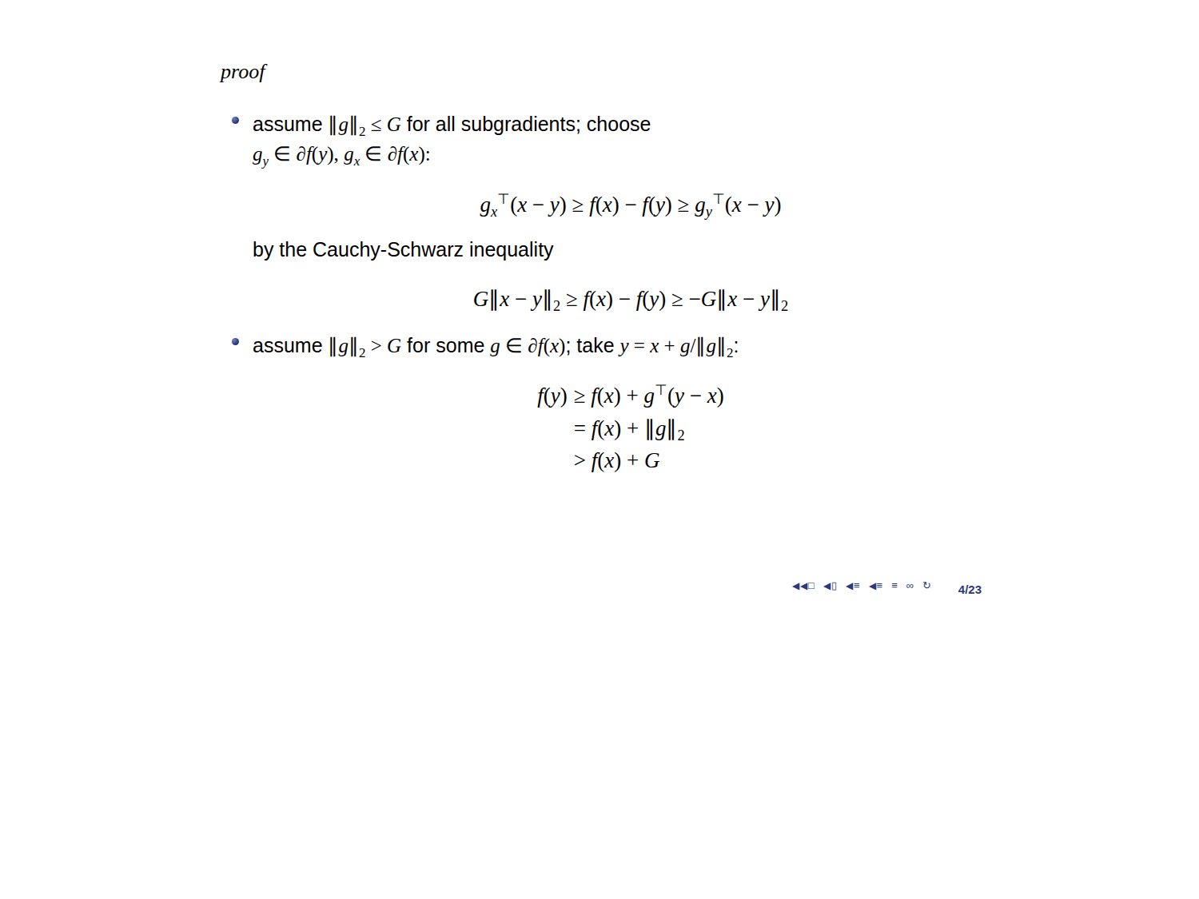proof
assume ∥g∥2 ≤ G for all subgradients; choose
gy ∈ ∂f(y), gx ∈ ∂f(x):
gx⊤(x − y) ≥ f(x) − f(y) ≥ gy⊤(x − y)
by the Cauchy-Schwarz inequality
G∥x − y∥2 ≥ f(x) − f(y) ≥ −G∥x − y∥2
assume ∥g∥2 > G for some g ∈ ∂f(x); take y = x + g/∥g∥2:
| f ( y ) | ≥ f ( x ) + g ⊤ ( y − x ) |
| | = f ( x ) + ∥ g ∥ 2 |
| | > f ( x ) + G |
◀◀□ ◀▯ ◀≡ ◀≡ ≡ ∞ ↻
4/23